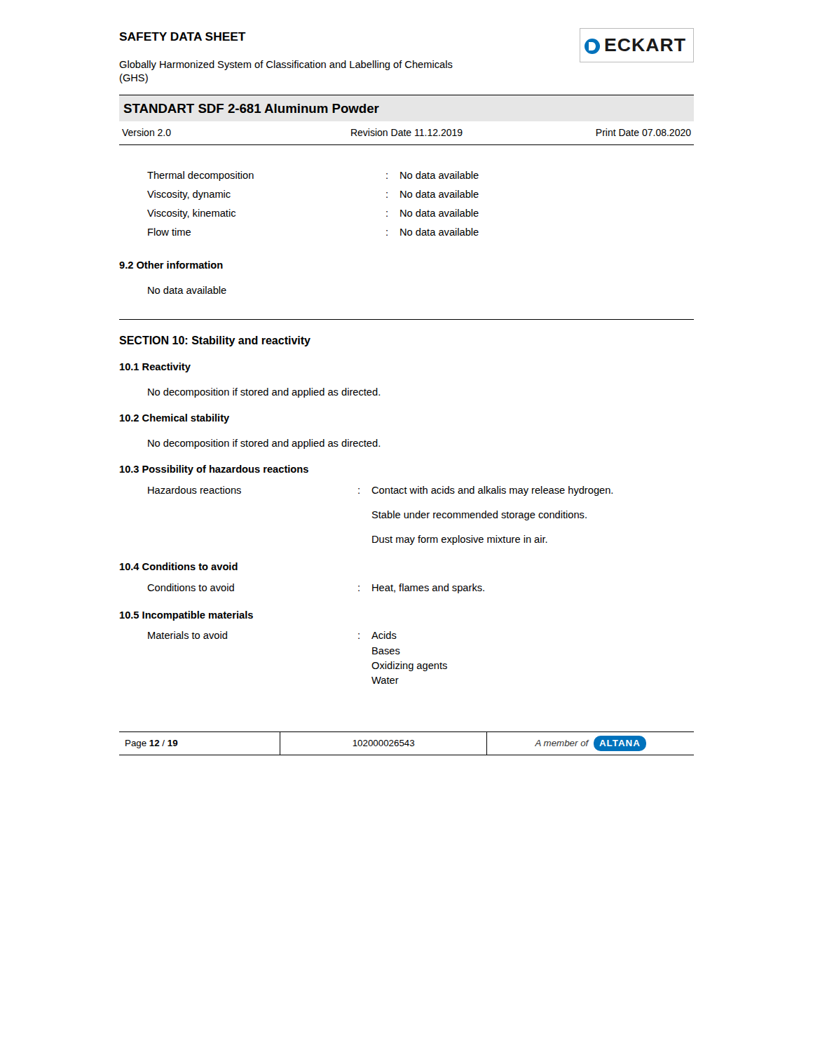SAFETY DATA SHEET
Globally Harmonized System of Classification and Labelling of Chemicals (GHS)
ECKART
STANDART SDF 2-681 Aluminum Powder
Version 2.0
Revision Date 11.12.2019
Print Date 07.08.2020
| Thermal decomposition | : | No data available |
| Viscosity, dynamic | : | No data available |
| Viscosity, kinematic | : | No data available |
| Flow time | : | No data available |
9.2 Other information
No data available
SECTION 10: Stability and reactivity
10.1 Reactivity
No decomposition if stored and applied as directed.
10.2 Chemical stability
No decomposition if stored and applied as directed.
10.3 Possibility of hazardous reactions
| Hazardous reactions | : | Contact with acids and alkalis may release hydrogen. Stable under recommended storage conditions. Dust may form explosive mixture in air. |
10.4 Conditions to avoid
| Conditions to avoid | : | Heat, flames and sparks. |
10.5 Incompatible materials
| Materials to avoid | : | Acids Bases Oxidizing agents Water |
| Page 12 / 19 | 102000026543 | A member of ALTANA |